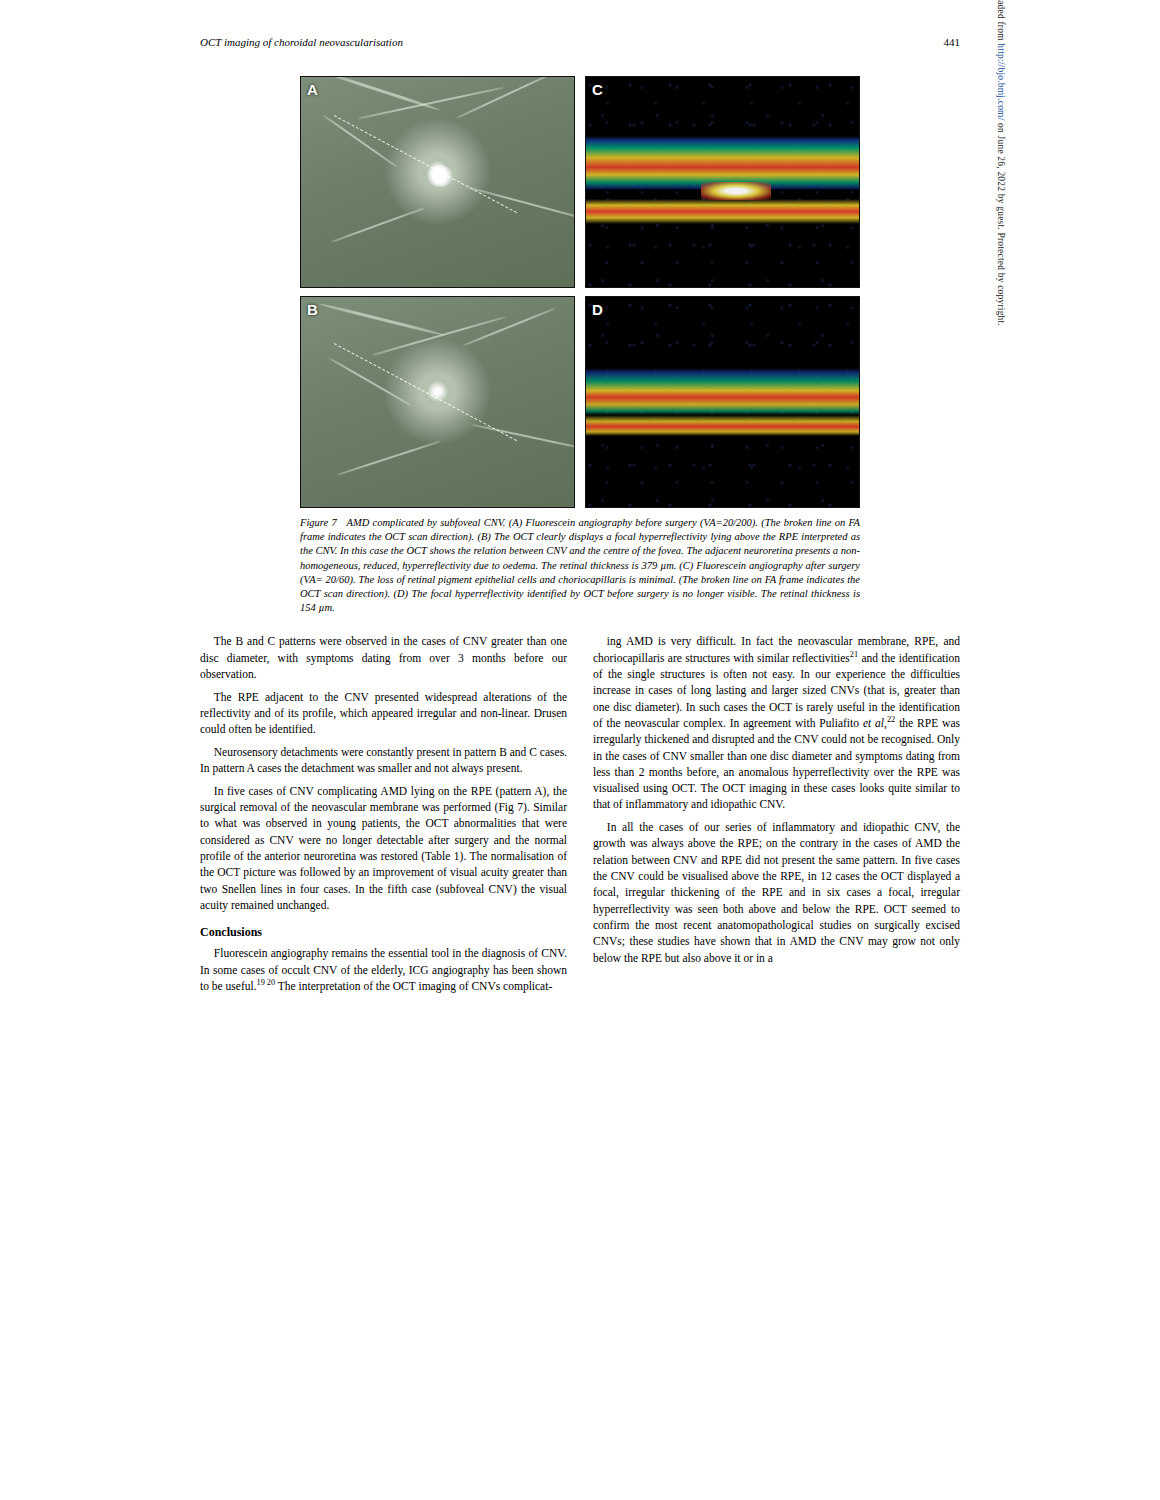OCT imaging of choroidal neovascularisation 441
Br J Ophthalmol: first published as 10.1136/bjo.83.4.438 on 1 April 1999. Downloaded from http://bjo.bmj.com/ on June 26, 2022 by guest. Protected by copyright.
A
C
B
D
Figure 7 AMD complicated by subfoveal CNV. (A) Fluorescein angiography before surgery (VA=20/200). (The broken line on FA frame indicates the OCT scan direction). (B) The OCT clearly displays a focal hyperreflectivity lying above the RPE interpreted as the CNV. In this case the OCT shows the relation between CNV and the centre of the fovea. The adjacent neuroretina presents a non-homogeneous, reduced, hyperreflectivity due to oedema. The retinal thickness is 379 µm. (C) Fluorescein angiography after surgery (VA= 20/60). The loss of retinal pigment epithelial cells and choriocapillaris is minimal. (The broken line on FA frame indicates the OCT scan direction). (D) The focal hyperreflectivity identified by OCT before surgery is no longer visible. The retinal thickness is 154 µm.
The B and C patterns were observed in the cases of CNV greater than one disc diameter, with symptoms dating from over 3 months before our observation.
The RPE adjacent to the CNV presented widespread alterations of the reflectivity and of its profile, which appeared irregular and non-linear. Drusen could often be identified.
Neurosensory detachments were constantly present in pattern B and C cases. In pattern A cases the detachment was smaller and not always present.
In five cases of CNV complicating AMD lying on the RPE (pattern A), the surgical removal of the neovascular membrane was performed (Fig 7). Similar to what was observed in young patients, the OCT abnormalities that were considered as CNV were no longer detectable after surgery and the normal profile of the anterior neuroretina was restored (Table 1). The normalisation of the OCT picture was followed by an improvement of visual acuity greater than two Snellen lines in four cases. In the fifth case (subfoveal CNV) the visual acuity remained unchanged.
Conclusions
Fluorescein angiography remains the essential tool in the diagnosis of CNV. In some cases of occult CNV of the elderly, ICG angiography has been shown to be useful.19 20 The interpretation of the OCT imaging of CNVs complicat-
ing AMD is very difficult. In fact the neovascular membrane, RPE, and choriocapillaris are structures with similar reflectivities21 and the identification of the single structures is often not easy. In our experience the difficulties increase in cases of long lasting and larger sized CNVs (that is, greater than one disc diameter). In such cases the OCT is rarely useful in the identification of the neovascular complex. In agreement with Puliafito et al,22 the RPE was irregularly thickened and disrupted and the CNV could not be recognised. Only in the cases of CNV smaller than one disc diameter and symptoms dating from less than 2 months before, an anomalous hyperreflectivity over the RPE was visualised using OCT. The OCT imaging in these cases looks quite similar to that of inflammatory and idiopathic CNV.
In all the cases of our series of inflammatory and idiopathic CNV, the growth was always above the RPE; on the contrary in the cases of AMD the relation between CNV and RPE did not present the same pattern. In five cases the CNV could be visualised above the RPE, in 12 cases the OCT displayed a focal, irregular thickening of the RPE and in six cases a focal, irregular hyperreflectivity was seen both above and below the RPE. OCT seemed to confirm the most recent anatomopathological studies on surgically excised CNVs; these studies have shown that in AMD the CNV may grow not only below the RPE but also above it or in a